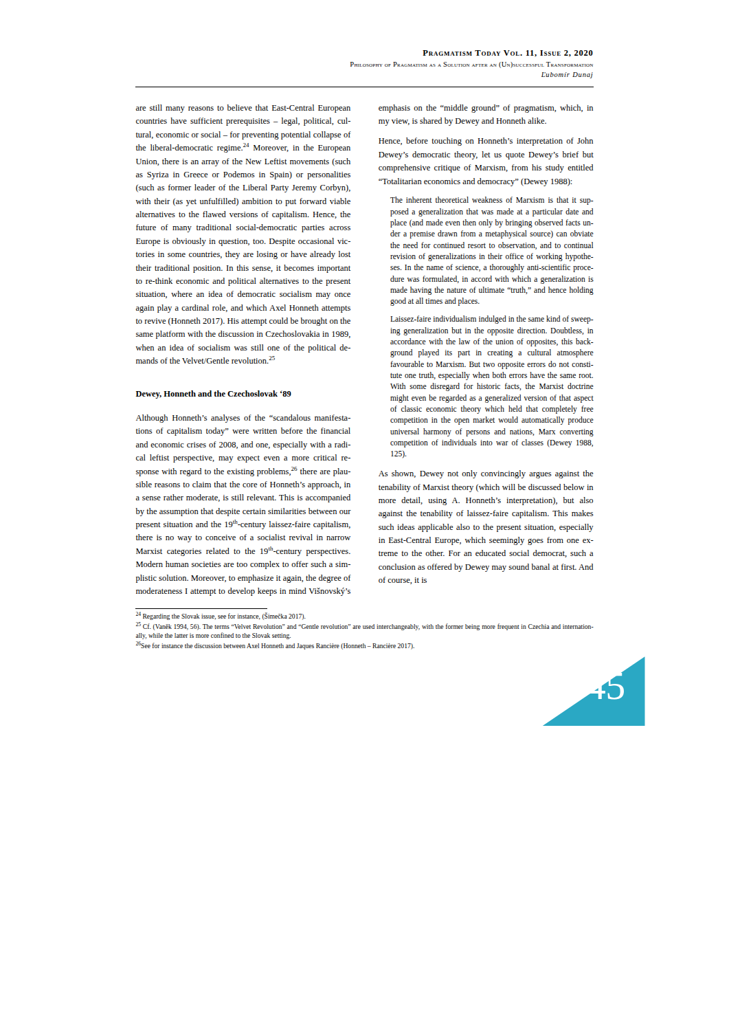Pragmatism Today Vol. 11, Issue 2, 2020
Philosophy of Pragmatism as a Solution after an (Un)successful Transformation
Ľubomír Dunaj
are still many reasons to believe that East-Central European countries have sufficient prerequisites – legal, political, cultural, economic or social – for preventing potential collapse of the liberal-democratic regime.24 Moreover, in the European Union, there is an array of the New Leftist movements (such as Syriza in Greece or Podemos in Spain) or personalities (such as former leader of the Liberal Party Jeremy Corbyn), with their (as yet unfulfilled) ambition to put forward viable alternatives to the flawed versions of capitalism. Hence, the future of many traditional social-democratic parties across Europe is obviously in question, too. Despite occasional victories in some countries, they are losing or have already lost their traditional position. In this sense, it becomes important to re-think economic and political alternatives to the present situation, where an idea of democratic socialism may once again play a cardinal role, and which Axel Honneth attempts to revive (Honneth 2017). His attempt could be brought on the same platform with the discussion in Czechoslovakia in 1989, when an idea of socialism was still one of the political demands of the Velvet/Gentle revolution.25
Dewey, Honneth and the Czechoslovak ‘89
Although Honneth’s analyses of the “scandalous manifestations of capitalism today” were written before the financial and economic crises of 2008, and one, especially with a radical leftist perspective, may expect even a more critical response with regard to the existing problems,26 there are plausible reasons to claim that the core of Honneth’s approach, in a sense rather moderate, is still relevant. This is accompanied by the assumption that despite certain similarities between our present situation and the 19th-century laissez-faire capitalism, there is no way to conceive of a socialist revival in narrow Marxist categories related to the 19th-century perspectives. Modern human societies are too complex to offer such a simplistic solution. Moreover, to emphasize it again, the degree of moderateness I attempt to develop keeps in mind Višnovský’s emphasis on the “middle ground” of pragmatism, which, in my view, is shared by Dewey and Honneth alike.
Hence, before touching on Honneth’s interpretation of John Dewey’s democratic theory, let us quote Dewey’s brief but comprehensive critique of Marxism, from his study entitled “Totalitarian economics and democracy” (Dewey 1988):
The inherent theoretical weakness of Marxism is that it supposed a generalization that was made at a particular date and place (and made even then only by bringing observed facts under a premise drawn from a metaphysical source) can obviate the need for continued resort to observation, and to continual revision of generalizations in their office of working hypotheses. In the name of science, a thoroughly anti-scientific procedure was formulated, in accord with which a generalization is made having the nature of ultimate “truth,” and hence holding good at all times and places.
Laissez-faire individualism indulged in the same kind of sweeping generalization but in the opposite direction. Doubtless, in accordance with the law of the union of opposites, this background played its part in creating a cultural atmosphere favourable to Marxism. But two opposite errors do not constitute one truth, especially when both errors have the same root. With some disregard for historic facts, the Marxist doctrine might even be regarded as a generalized version of that aspect of classic economic theory which held that completely free competition in the open market would automatically produce universal harmony of persons and nations, Marx converting competition of individuals into war of classes (Dewey 1988, 125).
As shown, Dewey not only convincingly argues against the tenability of Marxist theory (which will be discussed below in more detail, using A. Honneth’s interpretation), but also against the tenability of laissez-faire capitalism. This makes such ideas applicable also to the present situation, especially in East-Central Europe, which seemingly goes from one extreme to the other. For an educated social democrat, such a conclusion as offered by Dewey may sound banal at first. And of course, it is
24 Regarding the Slovak issue, see for instance, (Šimečka 2017).
25 Cf. (Vaněk 1994, 56). The terms “Velvet Revolution” and “Gentle revolution” are used interchangeably, with the former being more frequent in Czechia and internationally, while the latter is more confined to the Slovak setting.
26See for instance the discussion between Axel Honneth and Jaques Rancière (Honneth – Rancière 2017).
45